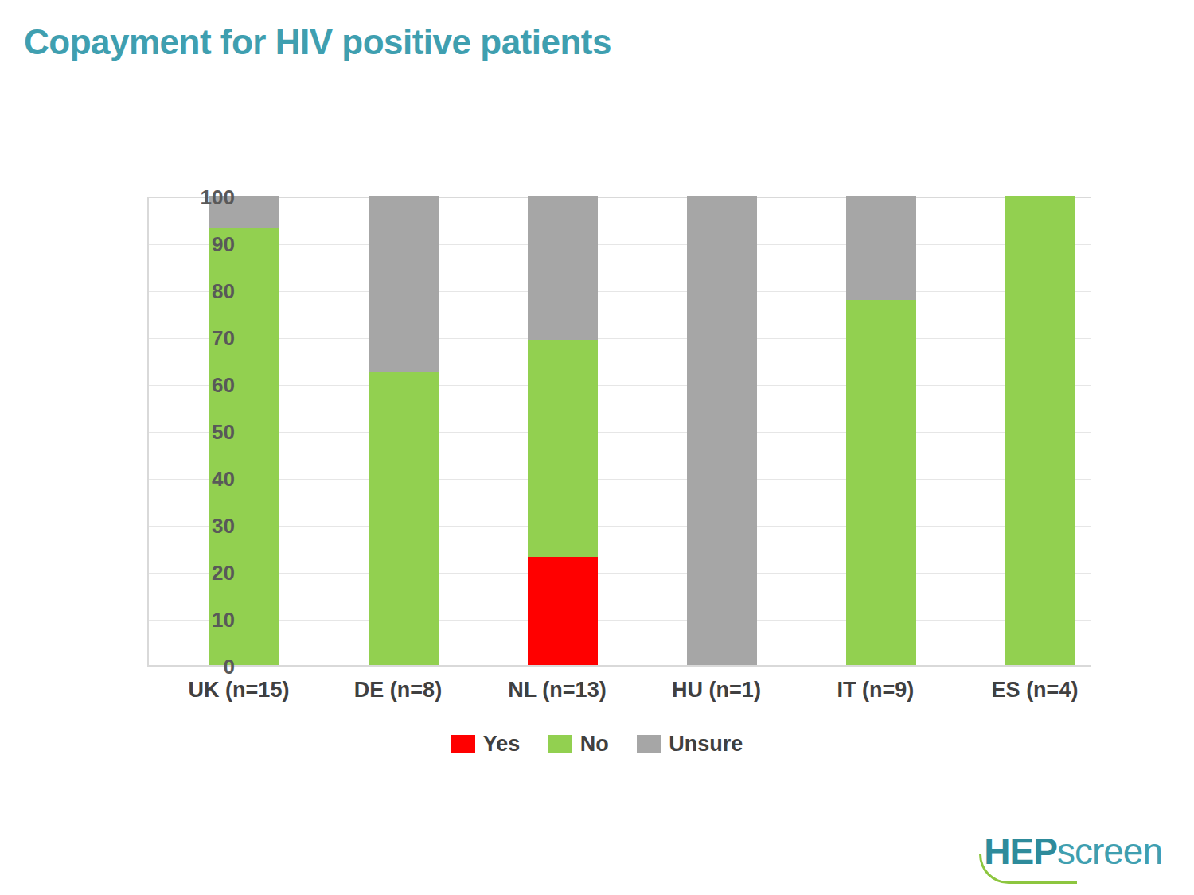Copayment for HIV positive patients
100
90
80
70
60
50
40
30
20
10
0
UK (n=15)
DE (n=8)
NL (n=13)
HU (n=1)
IT (n=9)
ES (n=4)
Yes No Unsure
HEP screen